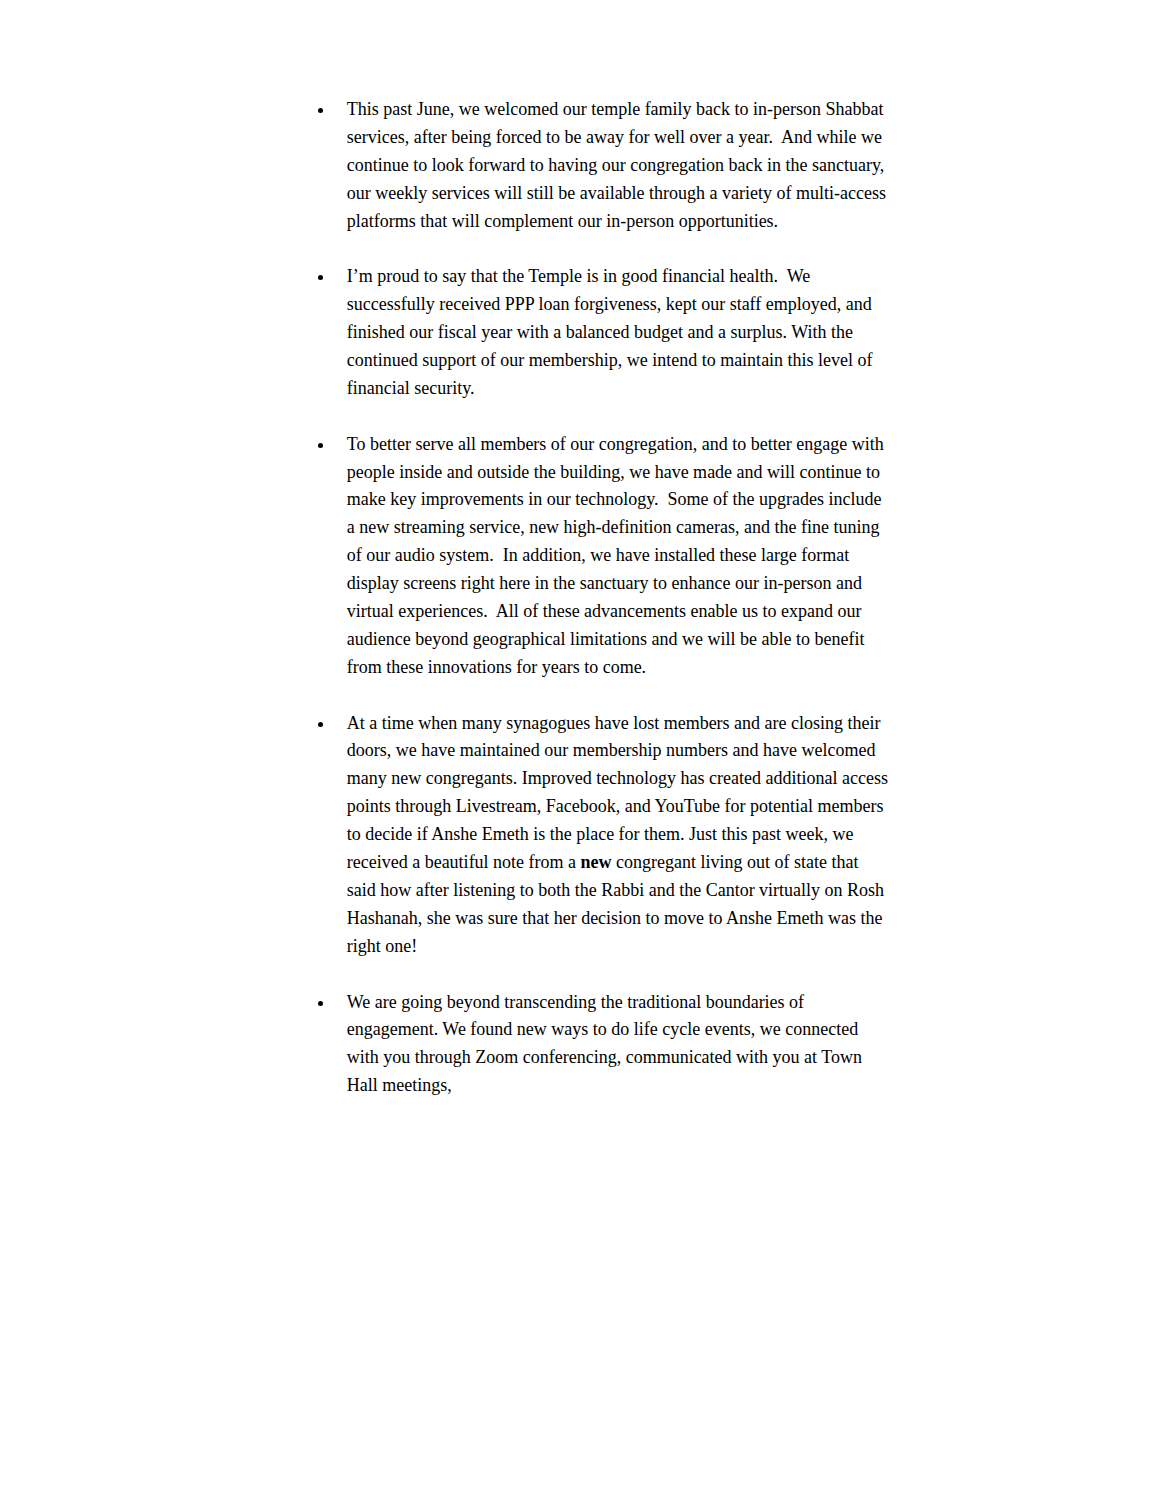This past June, we welcomed our temple family back to in-person Shabbat services, after being forced to be away for well over a year. And while we continue to look forward to having our congregation back in the sanctuary, our weekly services will still be available through a variety of multi-access platforms that will complement our in-person opportunities.
I’m proud to say that the Temple is in good financial health. We successfully received PPP loan forgiveness, kept our staff employed, and finished our fiscal year with a balanced budget and a surplus. With the continued support of our membership, we intend to maintain this level of financial security.
To better serve all members of our congregation, and to better engage with people inside and outside the building, we have made and will continue to make key improvements in our technology. Some of the upgrades include a new streaming service, new high-definition cameras, and the fine tuning of our audio system. In addition, we have installed these large format display screens right here in the sanctuary to enhance our in-person and virtual experiences. All of these advancements enable us to expand our audience beyond geographical limitations and we will be able to benefit from these innovations for years to come.
At a time when many synagogues have lost members and are closing their doors, we have maintained our membership numbers and have welcomed many new congregants. Improved technology has created additional access points through Livestream, Facebook, and YouTube for potential members to decide if Anshe Emeth is the place for them. Just this past week, we received a beautiful note from a new congregant living out of state that said how after listening to both the Rabbi and the Cantor virtually on Rosh Hashanah, she was sure that her decision to move to Anshe Emeth was the right one!
We are going beyond transcending the traditional boundaries of engagement. We found new ways to do life cycle events, we connected with you through Zoom conferencing, communicated with you at Town Hall meetings,